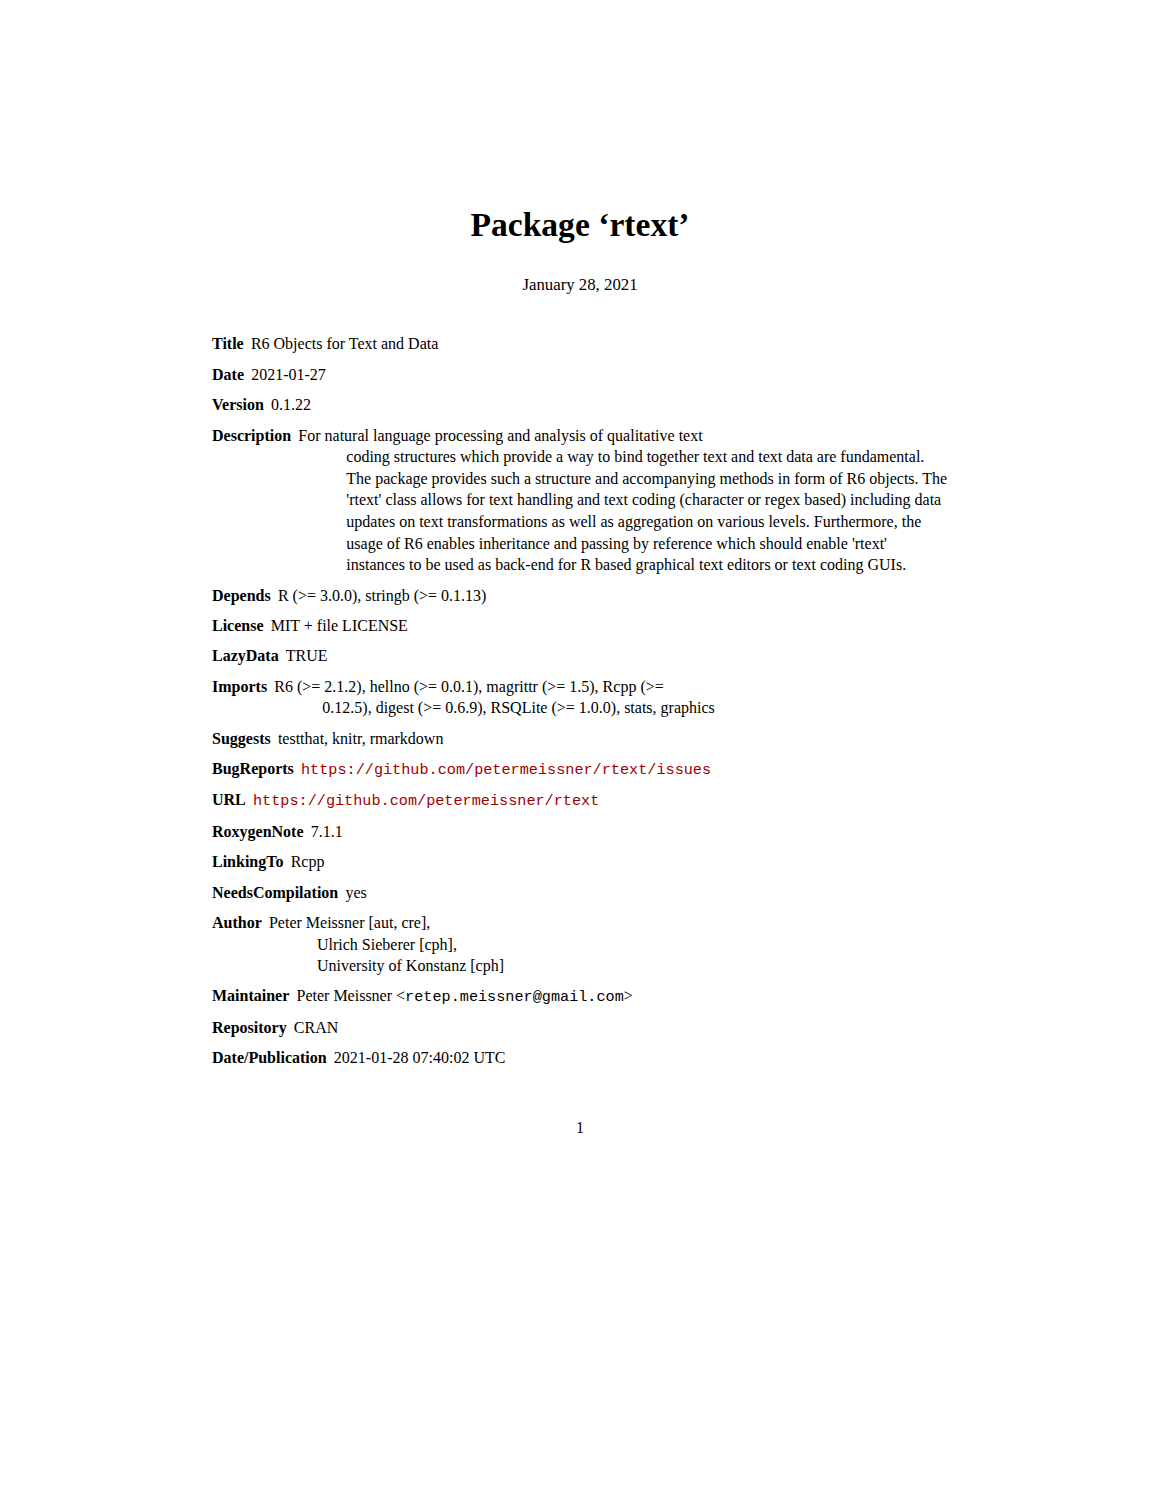Package ‘rtext’
January 28, 2021
Title
R6 Objects for Text and Data
Date
2021-01-27
Version
0.1.22
Description
For natural language processing and analysis of qualitative text
coding structures which provide a way to bind together text and text data are fundamental. The package provides such a structure and accompanying methods in form of R6 objects. The 'rtext' class allows for text handling and text coding (character or regex based) including data updates on text transformations as well as aggregation on various levels. Furthermore, the usage of R6 enables inheritance and passing by reference which should enable 'rtext' instances to be used as back-end for R based graphical text editors or text coding GUIs.
Depends
R (>= 3.0.0), stringb (>= 0.1.13)
License
MIT + file LICENSE
LazyData
TRUE
Imports
R6 (>= 2.1.2), hellno (>= 0.0.1), magrittr (>= 1.5), Rcpp (>=
0.12.5), digest (>= 0.6.9), RSQLite (>= 1.0.0), stats, graphics
Suggests
testthat, knitr, rmarkdown
BugReports
https://github.com/petermeissner/rtext/issues
URL
https://github.com/petermeissner/rtext
RoxygenNote
7.1.1
LinkingTo
Rcpp
NeedsCompilation
yes
Author
Peter Meissner [aut, cre],
Ulrich Sieberer [cph],
University of Konstanz [cph]
Maintainer
Peter Meissner <retep.meissner@gmail.com>
Repository
CRAN
Date/Publication
2021-01-28 07:40:02 UTC
1